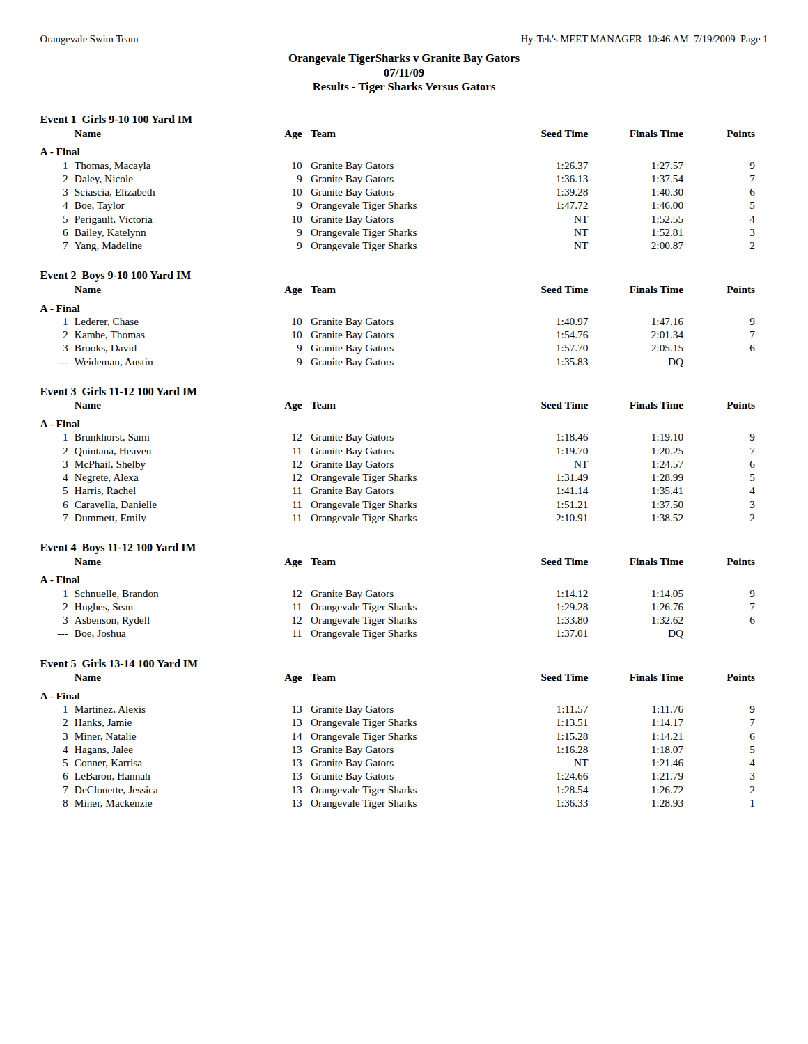Orangevale Swim Team Hy-Tek's MEET MANAGER 10:46 AM 7/19/2009 Page 1
Orangevale TigerSharks v Granite Bay Gators
07/11/09
Results - Tiger Sharks Versus Gators
Event 1 Girls 9-10 100 Yard IM
| | Name | Age | Team | Seed Time | Finals Time | Points |
| --- | --- | --- | --- | --- | --- | --- |
| A - Final |
| 1 | Thomas, Macayla | 10 | Granite Bay Gators | 1:26.37 | 1:27.57 | 9 |
| 2 | Daley, Nicole | 9 | Granite Bay Gators | 1:36.13 | 1:37.54 | 7 |
| 3 | Sciascia, Elizabeth | 10 | Granite Bay Gators | 1:39.28 | 1:40.30 | 6 |
| 4 | Boe, Taylor | 9 | Orangevale Tiger Sharks | 1:47.72 | 1:46.00 | 5 |
| 5 | Perigault, Victoria | 10 | Granite Bay Gators | NT | 1:52.55 | 4 |
| 6 | Bailey, Katelynn | 9 | Orangevale Tiger Sharks | NT | 1:52.81 | 3 |
| 7 | Yang, Madeline | 9 | Orangevale Tiger Sharks | NT | 2:00.87 | 2 |
Event 2 Boys 9-10 100 Yard IM
| | Name | Age | Team | Seed Time | Finals Time | Points |
| --- | --- | --- | --- | --- | --- | --- |
| A - Final |
| 1 | Lederer, Chase | 10 | Granite Bay Gators | 1:40.97 | 1:47.16 | 9 |
| 2 | Kambe, Thomas | 10 | Granite Bay Gators | 1:54.76 | 2:01.34 | 7 |
| 3 | Brooks, David | 9 | Granite Bay Gators | 1:57.70 | 2:05.15 | 6 |
| --- | Weideman, Austin | 9 | Granite Bay Gators | 1:35.83 | DQ | |
Event 3 Girls 11-12 100 Yard IM
| | Name | Age | Team | Seed Time | Finals Time | Points |
| --- | --- | --- | --- | --- | --- | --- |
| A - Final |
| 1 | Brunkhorst, Sami | 12 | Granite Bay Gators | 1:18.46 | 1:19.10 | 9 |
| 2 | Quintana, Heaven | 11 | Granite Bay Gators | 1:19.70 | 1:20.25 | 7 |
| 3 | McPhail, Shelby | 12 | Granite Bay Gators | NT | 1:24.57 | 6 |
| 4 | Negrete, Alexa | 12 | Orangevale Tiger Sharks | 1:31.49 | 1:28.99 | 5 |
| 5 | Harris, Rachel | 11 | Granite Bay Gators | 1:41.14 | 1:35.41 | 4 |
| 6 | Caravella, Danielle | 11 | Orangevale Tiger Sharks | 1:51.21 | 1:37.50 | 3 |
| 7 | Dummett, Emily | 11 | Orangevale Tiger Sharks | 2:10.91 | 1:38.52 | 2 |
Event 4 Boys 11-12 100 Yard IM
| | Name | Age | Team | Seed Time | Finals Time | Points |
| --- | --- | --- | --- | --- | --- | --- |
| A - Final |
| 1 | Schnuelle, Brandon | 12 | Granite Bay Gators | 1:14.12 | 1:14.05 | 9 |
| 2 | Hughes, Sean | 11 | Orangevale Tiger Sharks | 1:29.28 | 1:26.76 | 7 |
| 3 | Asbenson, Rydell | 12 | Orangevale Tiger Sharks | 1:33.80 | 1:32.62 | 6 |
| --- | Boe, Joshua | 11 | Orangevale Tiger Sharks | 1:37.01 | DQ | |
Event 5 Girls 13-14 100 Yard IM
| | Name | Age | Team | Seed Time | Finals Time | Points |
| --- | --- | --- | --- | --- | --- | --- |
| A - Final |
| 1 | Martinez, Alexis | 13 | Granite Bay Gators | 1:11.57 | 1:11.76 | 9 |
| 2 | Hanks, Jamie | 13 | Orangevale Tiger Sharks | 1:13.51 | 1:14.17 | 7 |
| 3 | Miner, Natalie | 14 | Orangevale Tiger Sharks | 1:15.28 | 1:14.21 | 6 |
| 4 | Hagans, Jalee | 13 | Granite Bay Gators | 1:16.28 | 1:18.07 | 5 |
| 5 | Conner, Karrisa | 13 | Granite Bay Gators | NT | 1:21.46 | 4 |
| 6 | LeBaron, Hannah | 13 | Granite Bay Gators | 1:24.66 | 1:21.79 | 3 |
| 7 | DeClouette, Jessica | 13 | Orangevale Tiger Sharks | 1:28.54 | 1:26.72 | 2 |
| 8 | Miner, Mackenzie | 13 | Orangevale Tiger Sharks | 1:36.33 | 1:28.93 | 1 |